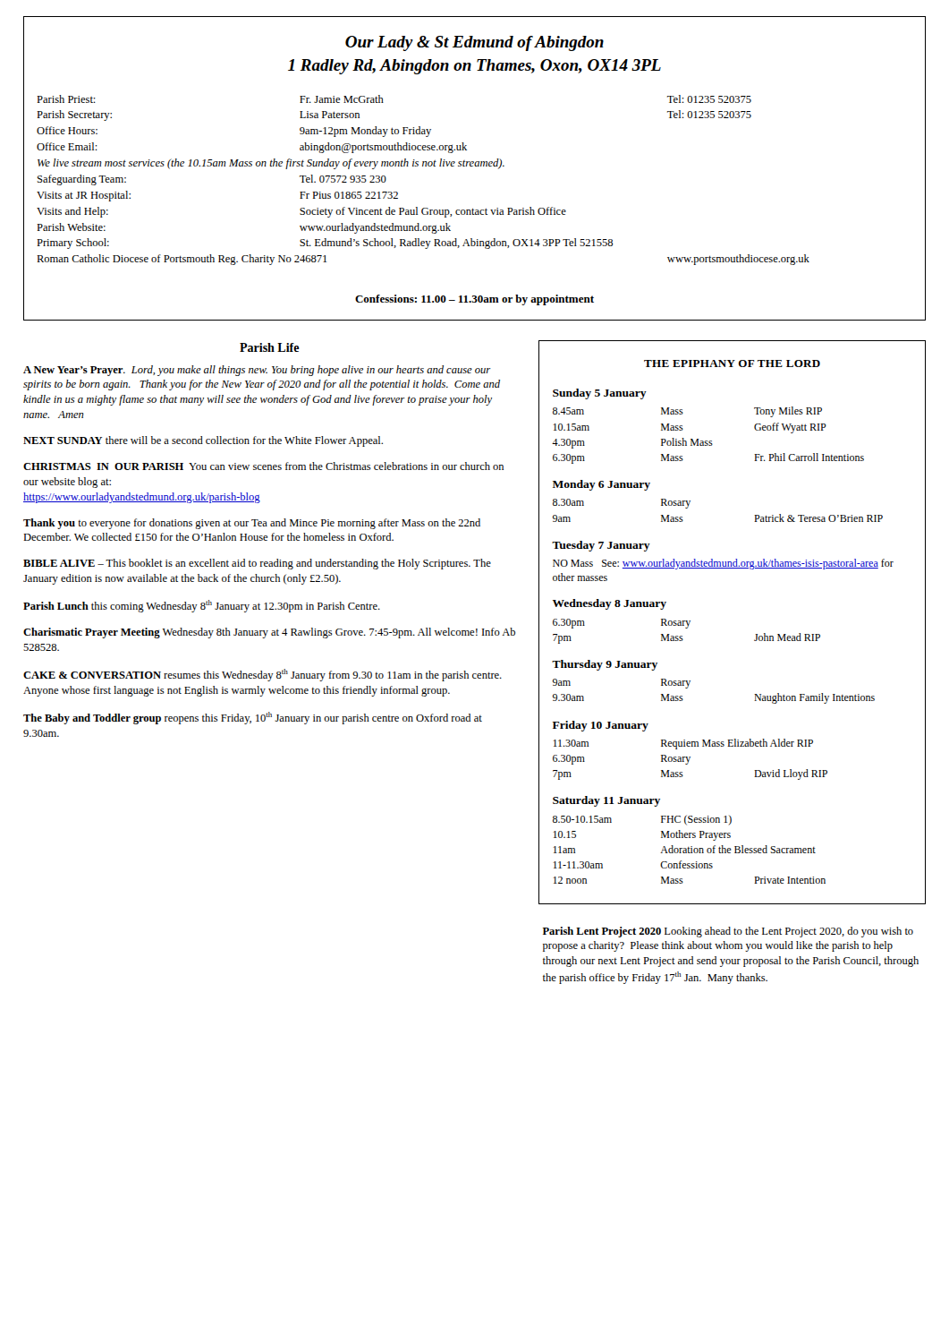Our Lady & St Edmund of Abingdon
1 Radley Rd, Abingdon on Thames, Oxon, OX14 3PL
| Parish Priest: | Fr. Jamie McGrath | Tel: 01235 520375 |
| Parish Secretary: | Lisa Paterson | Tel: 01235 520375 |
| Office Hours: | 9am-12pm Monday to Friday |
| Office Email: | abingdon@portsmouthdiocese.org.uk |
| We live stream most services (the 10.15am Mass on the first Sunday of every month is not live streamed). |
| Safeguarding Team: | Tel. 07572 935 230 |
| Visits at JR Hospital: | Fr Pius 01865 221732 |
| Visits and Help: | Society of Vincent de Paul Group, contact via Parish Office |
| Parish Website: | www.ourladyandstedmund.org.uk |
| Primary School: | St. Edmund’s School, Radley Road, Abingdon, OX14 3PP Tel 521558 |
| Roman Catholic Diocese of Portsmouth Reg. Charity No 246871 | www.portsmouthdiocese.org.uk |
Confessions: 11.00 – 11.30am or by appointment
Parish Life
A New Year’s Prayer. Lord, you make all things new. You bring hope alive in our hearts and cause our spirits to be born again. Thank you for the New Year of 2020 and for all the potential it holds. Come and kindle in us a mighty flame so that many will see the wonders of God and live forever to praise your holy name. Amen
NEXT SUNDAY there will be a second collection for the White Flower Appeal.
CHRISTMAS IN OUR PARISH You can view scenes from the Christmas celebrations in our church on our website blog at:
https://www.ourladyandstedmund.org.uk/parish-blog
Thank you to everyone for donations given at our Tea and Mince Pie morning after Mass on the 22nd December. We collected £150 for the O’Hanlon House for the homeless in Oxford.
BIBLE ALIVE – This booklet is an excellent aid to reading and understanding the Holy Scriptures. The January edition is now available at the back of the church (only £2.50).
Parish Lunch this coming Wednesday 8th January at 12.30pm in Parish Centre.
Charismatic Prayer Meeting Wednesday 8th January at 4 Rawlings Grove. 7:45-9pm. All welcome! Info Ab 528528.
CAKE & CONVERSATION resumes this Wednesday 8th January from 9.30 to 11am in the parish centre. Anyone whose first language is not English is warmly welcome to this friendly informal group.
The Baby and Toddler group reopens this Friday, 10th January in our parish centre on Oxford road at 9.30am.
THE EPIPHANY OF THE LORD
Sunday 5 January
| 8.45am | Mass | Tony Miles RIP |
| 10.15am | Mass | Geoff Wyatt RIP |
| 4.30pm | Polish Mass | |
| 6.30pm | Mass | Fr. Phil Carroll Intentions |
Monday 6 January
| 8.30am | Rosary | |
| 9am | Mass | Patrick & Teresa O’Brien RIP |
Tuesday 7 January
NO Mass See: www.ourladyandstedmund.org.uk/thames-isis-pastoral-area for other masses
Wednesday 8 January
| 6.30pm | Rosary | |
| 7pm | Mass | John Mead RIP |
Thursday 9 January
| 9am | Rosary | |
| 9.30am | Mass | Naughton Family Intentions |
Friday 10 January
| 11.30am | Requiem Mass Elizabeth Alder RIP |
| 6.30pm | Rosary | |
| 7pm | Mass | David Lloyd RIP |
Saturday 11 January
| 8.50-10.15am | FHC (Session 1) |
| 10.15 | Mothers Prayers |
| 11am | Adoration of the Blessed Sacrament |
| 11-11.30am | Confessions |
| 12 noon | Mass | Private Intention |
Parish Lent Project 2020 Looking ahead to the Lent Project 2020, do you wish to propose a charity? Please think about whom you would like the parish to help through our next Lent Project and send your proposal to the Parish Council, through the parish office by Friday 17th Jan. Many thanks.